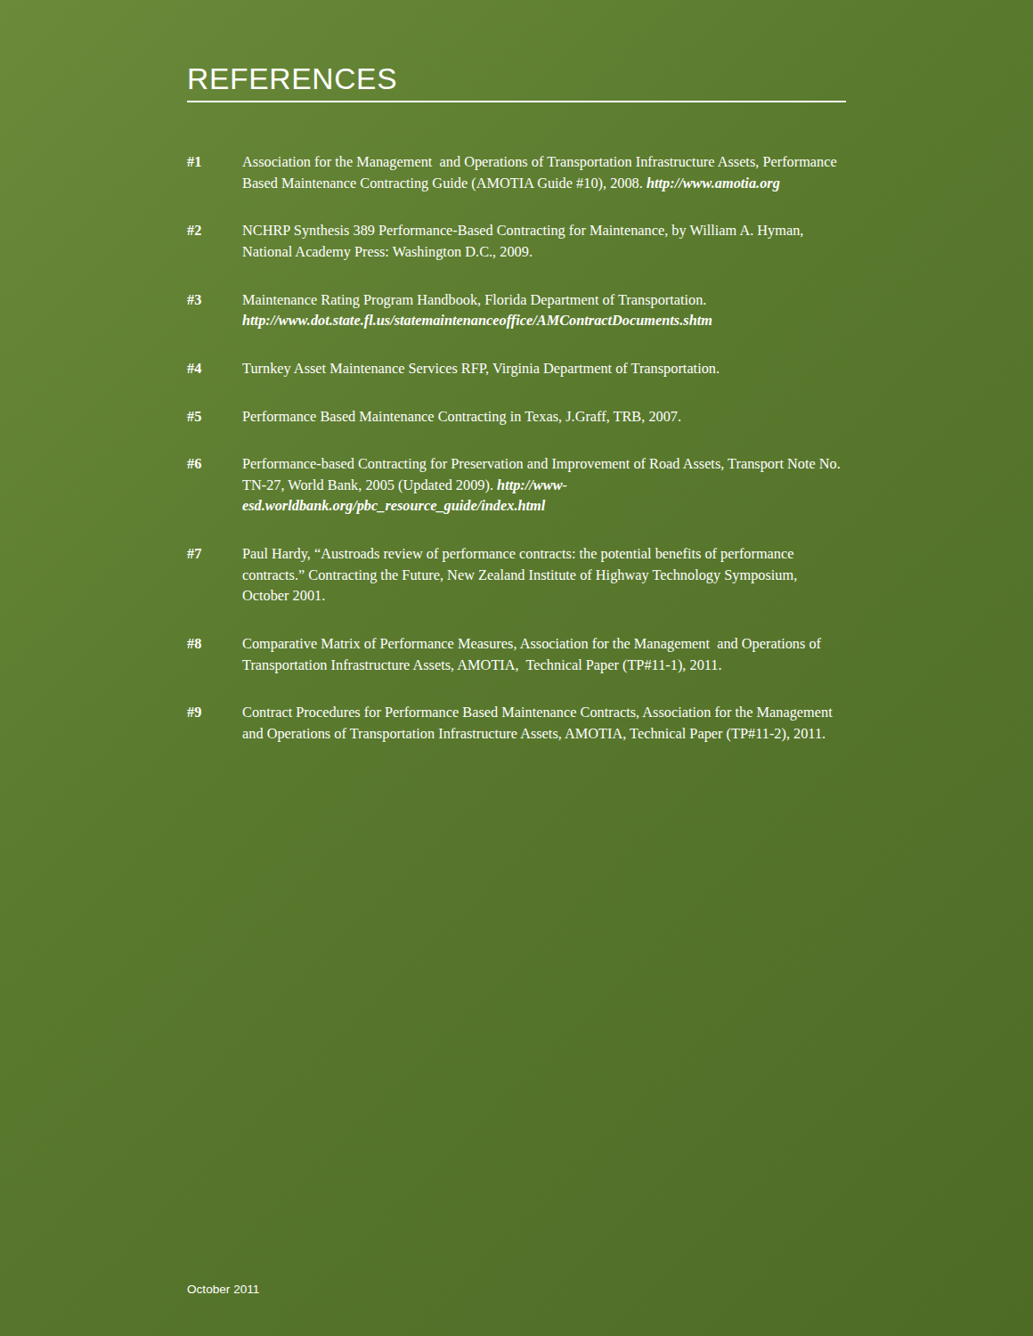REFERENCES
| #1 | Association for the Management and Operations of Transportation Infrastructure Assets, Performance Based Maintenance Contracting Guide (AMOTIA Guide #10), 2008. http://www.amotia.org |
| #2 | NCHRP Synthesis 389 Performance-Based Contracting for Maintenance, by William A. Hyman, National Academy Press: Washington D.C., 2009. |
| #3 | Maintenance Rating Program Handbook, Florida Department of Transportation. http://www.dot.state.fl.us/statemaintenanceoffice/AMContractDocuments.shtm |
| #4 | Turnkey Asset Maintenance Services RFP, Virginia Department of Transportation. |
| #5 | Performance Based Maintenance Contracting in Texas, J.Graff, TRB, 2007. |
| #6 | Performance-based Contracting for Preservation and Improvement of Road Assets, Transport Note No. TN-27, World Bank, 2005 (Updated 2009). http://www-esd.worldbank.org/pbc_resource_guide/index.html |
| #7 | Paul Hardy, “Austroads review of performance contracts: the potential benefits of performance contracts.” Contracting the Future, New Zealand Institute of Highway Technology Symposium, October 2001. |
| #8 | Comparative Matrix of Performance Measures, Association for the Management and Operations of Transportation Infrastructure Assets, AMOTIA, Technical Paper (TP#11-1), 2011. |
| #9 | Contract Procedures for Performance Based Maintenance Contracts, Association for the Management and Operations of Transportation Infrastructure Assets, AMOTIA, Technical Paper (TP#11-2), 2011. |
October 2011